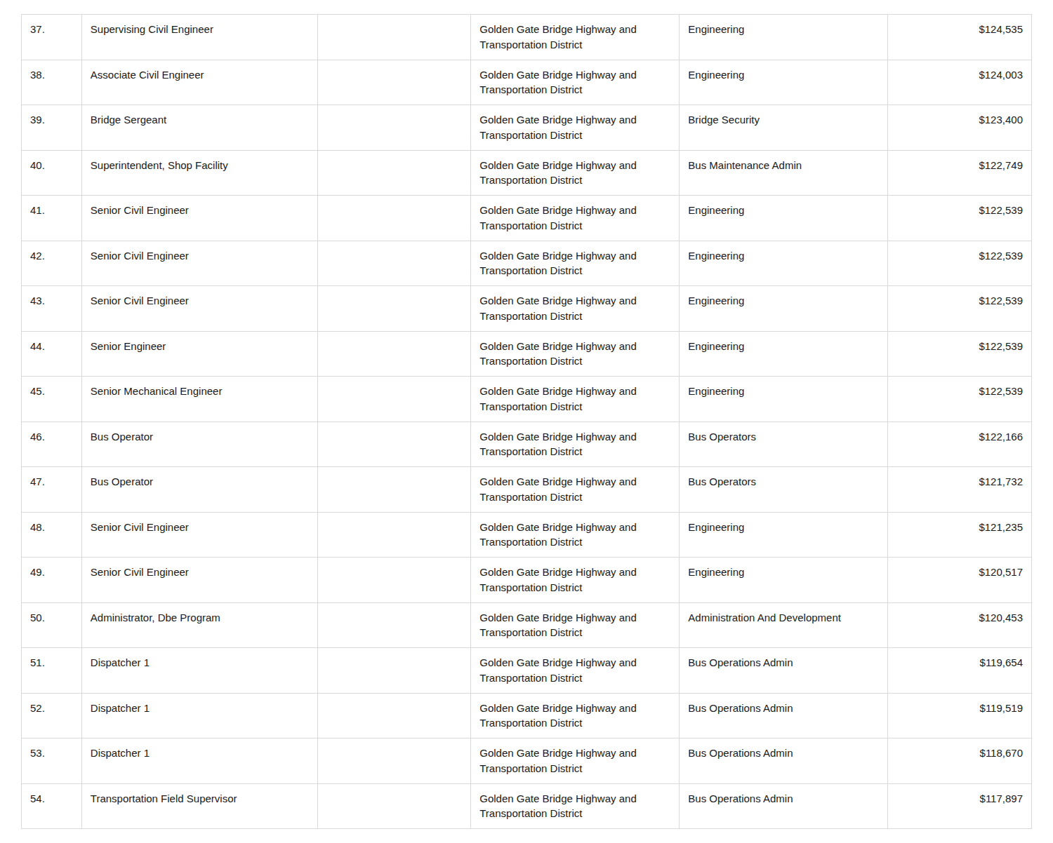| 37. | Supervising Civil Engineer | | Golden Gate Bridge Highway and Transportation District | Engineering | $124,535 |
| 38. | Associate Civil Engineer | | Golden Gate Bridge Highway and Transportation District | Engineering | $124,003 |
| 39. | Bridge Sergeant | | Golden Gate Bridge Highway and Transportation District | Bridge Security | $123,400 |
| 40. | Superintendent, Shop Facility | | Golden Gate Bridge Highway and Transportation District | Bus Maintenance Admin | $122,749 |
| 41. | Senior Civil Engineer | | Golden Gate Bridge Highway and Transportation District | Engineering | $122,539 |
| 42. | Senior Civil Engineer | | Golden Gate Bridge Highway and Transportation District | Engineering | $122,539 |
| 43. | Senior Civil Engineer | | Golden Gate Bridge Highway and Transportation District | Engineering | $122,539 |
| 44. | Senior Engineer | | Golden Gate Bridge Highway and Transportation District | Engineering | $122,539 |
| 45. | Senior Mechanical Engineer | | Golden Gate Bridge Highway and Transportation District | Engineering | $122,539 |
| 46. | Bus Operator | | Golden Gate Bridge Highway and Transportation District | Bus Operators | $122,166 |
| 47. | Bus Operator | | Golden Gate Bridge Highway and Transportation District | Bus Operators | $121,732 |
| 48. | Senior Civil Engineer | | Golden Gate Bridge Highway and Transportation District | Engineering | $121,235 |
| 49. | Senior Civil Engineer | | Golden Gate Bridge Highway and Transportation District | Engineering | $120,517 |
| 50. | Administrator, Dbe Program | | Golden Gate Bridge Highway and Transportation District | Administration And Development | $120,453 |
| 51. | Dispatcher 1 | | Golden Gate Bridge Highway and Transportation District | Bus Operations Admin | $119,654 |
| 52. | Dispatcher 1 | | Golden Gate Bridge Highway and Transportation District | Bus Operations Admin | $119,519 |
| 53. | Dispatcher 1 | | Golden Gate Bridge Highway and Transportation District | Bus Operations Admin | $118,670 |
| 54. | Transportation Field Supervisor | | Golden Gate Bridge Highway and Transportation District | Bus Operations Admin | $117,897 |